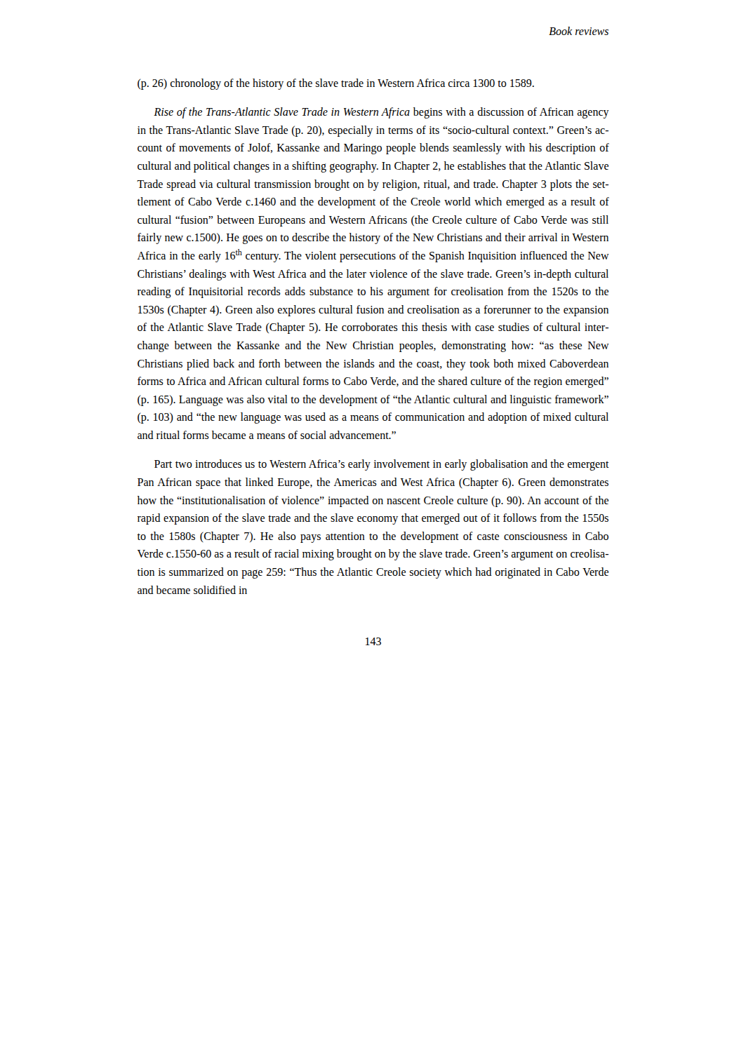Book reviews
(p. 26) chronology of the history of the slave trade in Western Africa circa 1300 to 1589.
Rise of the Trans-Atlantic Slave Trade in Western Africa begins with a discussion of African agency in the Trans-Atlantic Slave Trade (p. 20), especially in terms of its “socio-cultural context.” Green’s account of movements of Jolof, Kassanke and Maringo people blends seamlessly with his description of cultural and political changes in a shifting geography. In Chapter 2, he establishes that the Atlantic Slave Trade spread via cultural transmission brought on by religion, ritual, and trade. Chapter 3 plots the settlement of Cabo Verde c.1460 and the development of the Creole world which emerged as a result of cultural “fusion” between Europeans and Western Africans (the Creole culture of Cabo Verde was still fairly new c.1500). He goes on to describe the history of the New Christians and their arrival in Western Africa in the early 16th century. The violent persecutions of the Spanish Inquisition influenced the New Christians’ dealings with West Africa and the later violence of the slave trade. Green’s in-depth cultural reading of Inquisitorial records adds substance to his argument for creolisation from the 1520s to the 1530s (Chapter 4). Green also explores cultural fusion and creolisation as a forerunner to the expansion of the Atlantic Slave Trade (Chapter 5). He corroborates this thesis with case studies of cultural interchange between the Kassanke and the New Christian peoples, demonstrating how: “as these New Christians plied back and forth between the islands and the coast, they took both mixed Caboverdean forms to Africa and African cultural forms to Cabo Verde, and the shared culture of the region emerged” (p. 165). Language was also vital to the development of “the Atlantic cultural and linguistic framework” (p. 103) and “the new language was used as a means of communication and adoption of mixed cultural and ritual forms became a means of social advancement.”
Part two introduces us to Western Africa’s early involvement in early globalisation and the emergent Pan African space that linked Europe, the Americas and West Africa (Chapter 6). Green demonstrates how the “institutionalisation of violence” impacted on nascent Creole culture (p. 90). An account of the rapid expansion of the slave trade and the slave economy that emerged out of it follows from the 1550s to the 1580s (Chapter 7). He also pays attention to the development of caste consciousness in Cabo Verde c.1550-60 as a result of racial mixing brought on by the slave trade. Green’s argument on creolisation is summarized on page 259: “Thus the Atlantic Creole society which had originated in Cabo Verde and became solidified in
143